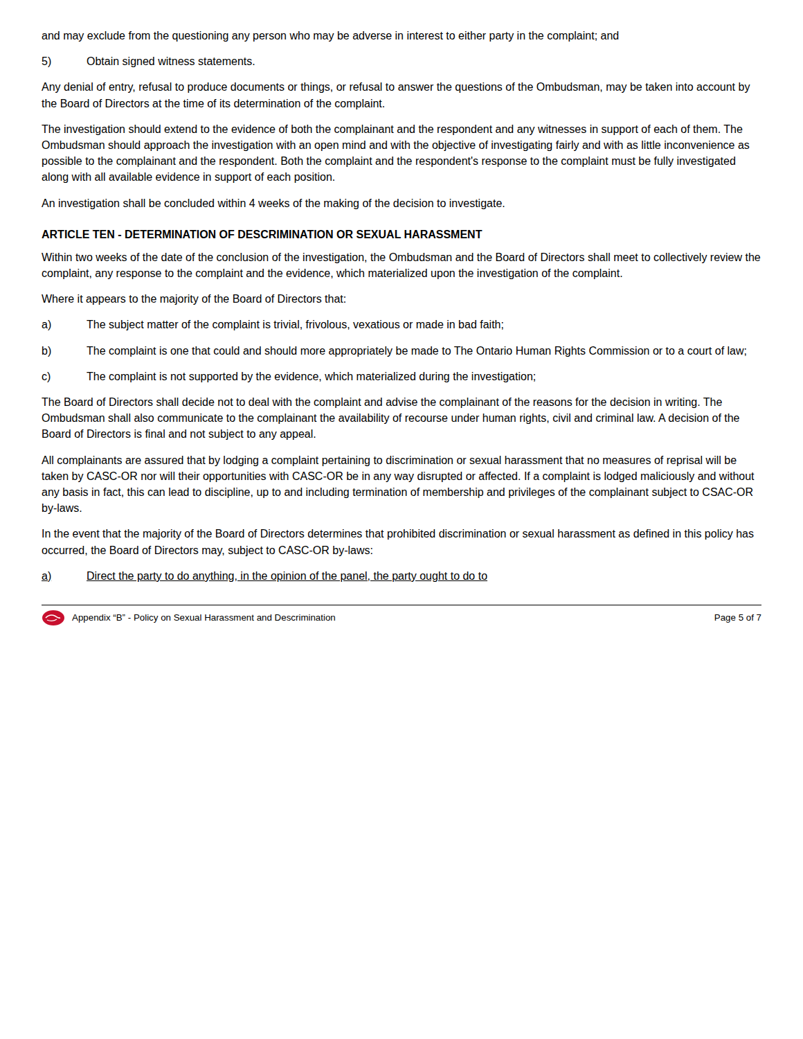and may exclude from the questioning any person who may be adverse in interest to either party in the complaint; and
5) Obtain signed witness statements.
Any denial of entry, refusal to produce documents or things, or refusal to answer the questions of the Ombudsman, may be taken into account by the Board of Directors at the time of its determination of the complaint.
The investigation should extend to the evidence of both the complainant and the respondent and any witnesses in support of each of them. The Ombudsman should approach the investigation with an open mind and with the objective of investigating fairly and with as little inconvenience as possible to the complainant and the respondent. Both the complaint and the respondent's response to the complaint must be fully investigated along with all available evidence in support of each position.
An investigation shall be concluded within 4 weeks of the making of the decision to investigate.
Article Ten - Determination of Descrimination or Sexual Harassment
Within two weeks of the date of the conclusion of the investigation, the Ombudsman and the Board of Directors shall meet to collectively review the complaint, any response to the complaint and the evidence, which materialized upon the investigation of the complaint.
Where it appears to the majority of the Board of Directors that:
a) The subject matter of the complaint is trivial, frivolous, vexatious or made in bad faith;
b) The complaint is one that could and should more appropriately be made to The Ontario Human Rights Commission or to a court of law;
c) The complaint is not supported by the evidence, which materialized during the investigation;
The Board of Directors shall decide not to deal with the complaint and advise the complainant of the reasons for the decision in writing. The Ombudsman shall also communicate to the complainant the availability of recourse under human rights, civil and criminal law. A decision of the Board of Directors is final and not subject to any appeal.
All complainants are assured that by lodging a complaint pertaining to discrimination or sexual harassment that no measures of reprisal will be taken by CASC-OR nor will their opportunities with CASC-OR be in any way disrupted or affected. If a complaint is lodged maliciously and without any basis in fact, this can lead to discipline, up to and including termination of membership and privileges of the complainant subject to CSAC-OR by-laws.
In the event that the majority of the Board of Directors determines that prohibited discrimination or sexual harassment as defined in this policy has occurred, the Board of Directors may, subject to CASC-OR by-laws:
a) Direct the party to do anything, in the opinion of the panel, the party ought to do to
Appendix “B” - Policy on Sexual Harassment and Descrimination Page 5 of 7